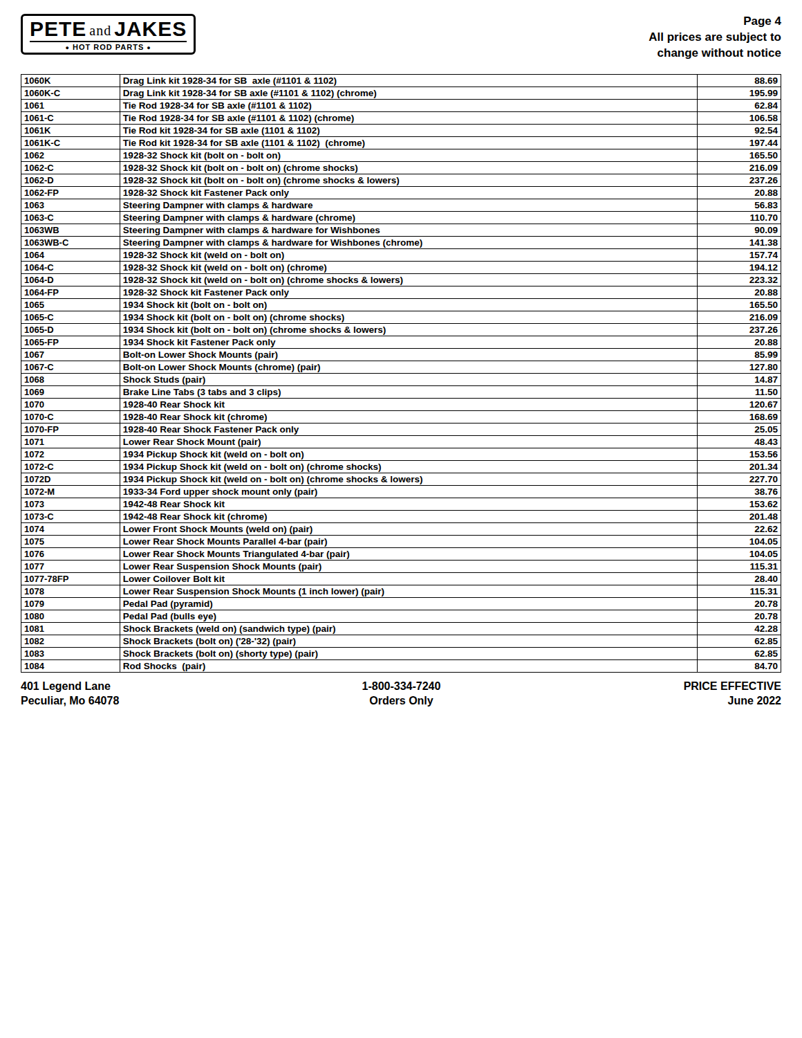PETEand JAKES
● HOT ROD PARTS ●
Page 4
All prices are subject to
change without notice
| 1060K | Drag Link kit 1928-34 for SB axle (#1101 & 1102) | 88.69 |
| 1060K-C | Drag Link kit 1928-34 for SB axle (#1101 & 1102) (chrome) | 195.99 |
| 1061 | Tie Rod 1928-34 for SB axle (#1101 & 1102) | 62.84 |
| 1061-C | Tie Rod 1928-34 for SB axle (#1101 & 1102) (chrome) | 106.58 |
| 1061K | Tie Rod kit 1928-34 for SB axle (1101 & 1102) | 92.54 |
| 1061K-C | Tie Rod kit 1928-34 for SB axle (1101 & 1102) (chrome) | 197.44 |
| 1062 | 1928-32 Shock kit (bolt on - bolt on) | 165.50 |
| 1062-C | 1928-32 Shock kit (bolt on - bolt on) (chrome shocks) | 216.09 |
| 1062-D | 1928-32 Shock kit (bolt on - bolt on) (chrome shocks & lowers) | 237.26 |
| 1062-FP | 1928-32 Shock kit Fastener Pack only | 20.88 |
| 1063 | Steering Dampner with clamps & hardware | 56.83 |
| 1063-C | Steering Dampner with clamps & hardware (chrome) | 110.70 |
| 1063WB | Steering Dampner with clamps & hardware for Wishbones | 90.09 |
| 1063WB-C | Steering Dampner with clamps & hardware for Wishbones (chrome) | 141.38 |
| 1064 | 1928-32 Shock kit (weld on - bolt on) | 157.74 |
| 1064-C | 1928-32 Shock kit (weld on - bolt on) (chrome) | 194.12 |
| 1064-D | 1928-32 Shock kit (weld on - bolt on) (chrome shocks & lowers) | 223.32 |
| 1064-FP | 1928-32 Shock kit Fastener Pack only | 20.88 |
| 1065 | 1934 Shock kit (bolt on - bolt on) | 165.50 |
| 1065-C | 1934 Shock kit (bolt on - bolt on) (chrome shocks) | 216.09 |
| 1065-D | 1934 Shock kit (bolt on - bolt on) (chrome shocks & lowers) | 237.26 |
| 1065-FP | 1934 Shock kit Fastener Pack only | 20.88 |
| 1067 | Bolt-on Lower Shock Mounts (pair) | 85.99 |
| 1067-C | Bolt-on Lower Shock Mounts (chrome) (pair) | 127.80 |
| 1068 | Shock Studs (pair) | 14.87 |
| 1069 | Brake Line Tabs (3 tabs and 3 clips) | 11.50 |
| 1070 | 1928-40 Rear Shock kit | 120.67 |
| 1070-C | 1928-40 Rear Shock kit (chrome) | 168.69 |
| 1070-FP | 1928-40 Rear Shock Fastener Pack only | 25.05 |
| 1071 | Lower Rear Shock Mount (pair) | 48.43 |
| 1072 | 1934 Pickup Shock kit (weld on - bolt on) | 153.56 |
| 1072-C | 1934 Pickup Shock kit (weld on - bolt on) (chrome shocks) | 201.34 |
| 1072D | 1934 Pickup Shock kit (weld on - bolt on) (chrome shocks & lowers) | 227.70 |
| 1072-M | 1933-34 Ford upper shock mount only (pair) | 38.76 |
| 1073 | 1942-48 Rear Shock kit | 153.62 |
| 1073-C | 1942-48 Rear Shock kit (chrome) | 201.48 |
| 1074 | Lower Front Shock Mounts (weld on) (pair) | 22.62 |
| 1075 | Lower Rear Shock Mounts Parallel 4-bar (pair) | 104.05 |
| 1076 | Lower Rear Shock Mounts Triangulated 4-bar (pair) | 104.05 |
| 1077 | Lower Rear Suspension Shock Mounts (pair) | 115.31 |
| 1077-78FP | Lower Coilover Bolt kit | 28.40 |
| 1078 | Lower Rear Suspension Shock Mounts (1 inch lower) (pair) | 115.31 |
| 1079 | Pedal Pad (pyramid) | 20.78 |
| 1080 | Pedal Pad (bulls eye) | 20.78 |
| 1081 | Shock Brackets (weld on) (sandwich type) (pair) | 42.28 |
| 1082 | Shock Brackets (bolt on) ('28-'32) (pair) | 62.85 |
| 1083 | Shock Brackets (bolt on) (shorty type) (pair) | 62.85 |
| 1084 | Rod Shocks (pair) | 84.70 |
401 Legend Lane Peculiar, Mo 64078
1-800-334-7240 Orders Only
PRICE EFFECTIVE June 2022